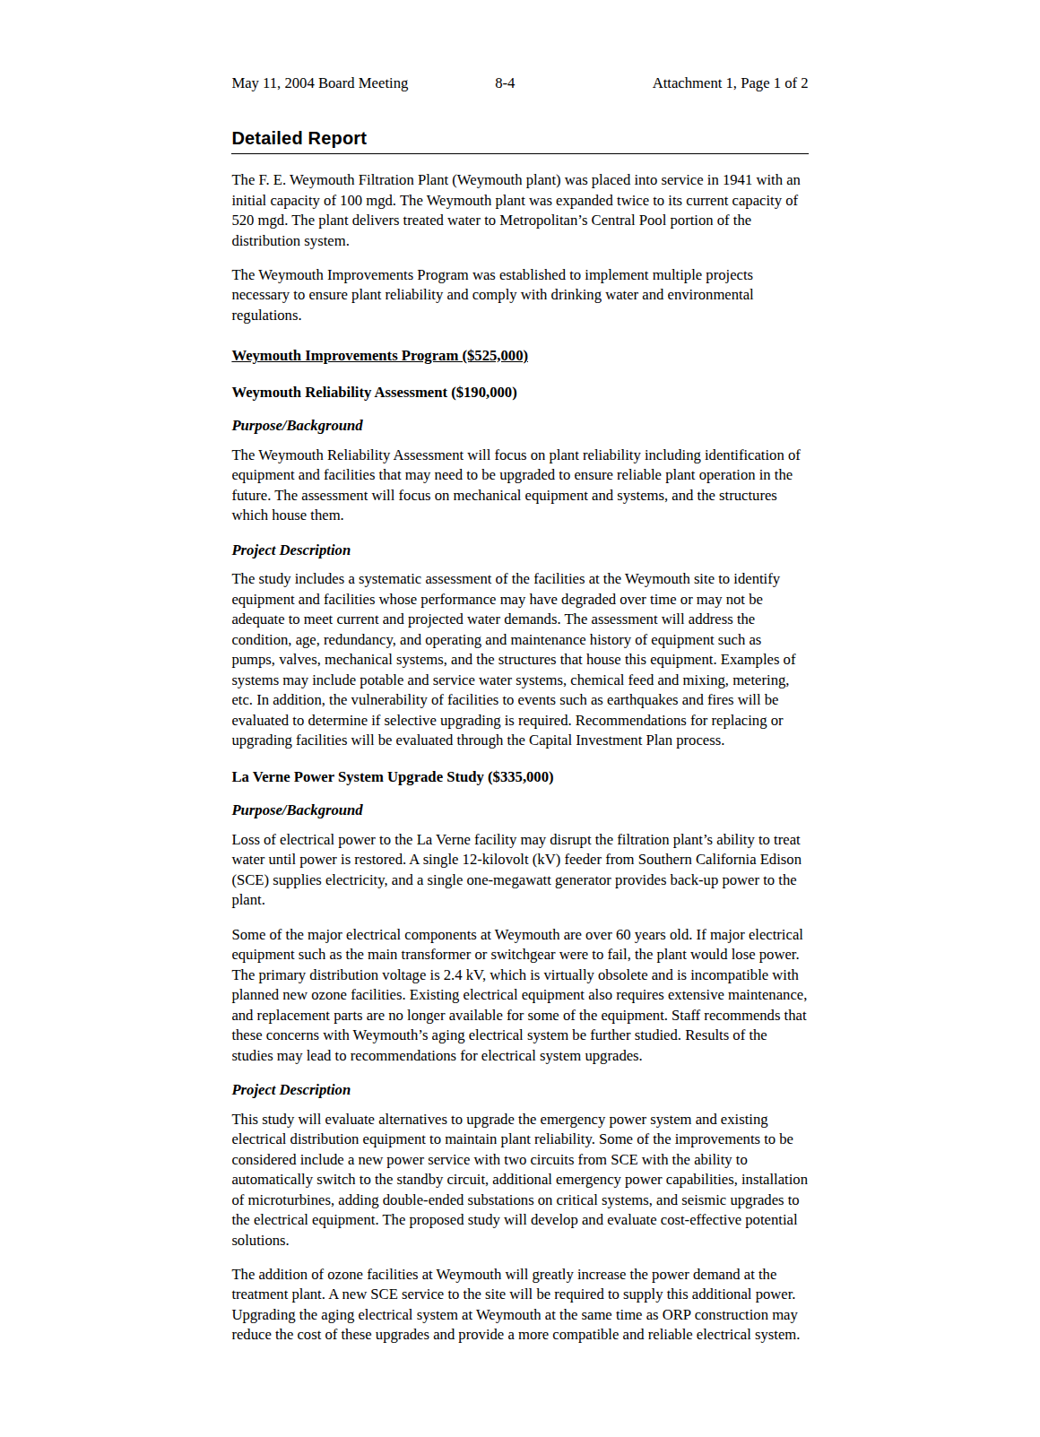May 11, 2004 Board Meeting
8-4
Attachment 1, Page 1 of 2
Detailed Report
The F. E. Weymouth Filtration Plant (Weymouth plant) was placed into service in 1941 with an initial capacity of 100 mgd. The Weymouth plant was expanded twice to its current capacity of 520 mgd. The plant delivers treated water to Metropolitan’s Central Pool portion of the distribution system.
The Weymouth Improvements Program was established to implement multiple projects necessary to ensure plant reliability and comply with drinking water and environmental regulations.
Weymouth Improvements Program ($525,000)
Weymouth Reliability Assessment ($190,000)
Purpose/Background
The Weymouth Reliability Assessment will focus on plant reliability including identification of equipment and facilities that may need to be upgraded to ensure reliable plant operation in the future. The assessment will focus on mechanical equipment and systems, and the structures which house them.
Project Description
The study includes a systematic assessment of the facilities at the Weymouth site to identify equipment and facilities whose performance may have degraded over time or may not be adequate to meet current and projected water demands. The assessment will address the condition, age, redundancy, and operating and maintenance history of equipment such as pumps, valves, mechanical systems, and the structures that house this equipment. Examples of systems may include potable and service water systems, chemical feed and mixing, metering, etc. In addition, the vulnerability of facilities to events such as earthquakes and fires will be evaluated to determine if selective upgrading is required. Recommendations for replacing or upgrading facilities will be evaluated through the Capital Investment Plan process.
La Verne Power System Upgrade Study ($335,000)
Purpose/Background
Loss of electrical power to the La Verne facility may disrupt the filtration plant’s ability to treat water until power is restored. A single 12-kilovolt (kV) feeder from Southern California Edison (SCE) supplies electricity, and a single one-megawatt generator provides back-up power to the plant.
Some of the major electrical components at Weymouth are over 60 years old. If major electrical equipment such as the main transformer or switchgear were to fail, the plant would lose power. The primary distribution voltage is 2.4 kV, which is virtually obsolete and is incompatible with planned new ozone facilities. Existing electrical equipment also requires extensive maintenance, and replacement parts are no longer available for some of the equipment. Staff recommends that these concerns with Weymouth’s aging electrical system be further studied. Results of the studies may lead to recommendations for electrical system upgrades.
Project Description
This study will evaluate alternatives to upgrade the emergency power system and existing electrical distribution equipment to maintain plant reliability. Some of the improvements to be considered include a new power service with two circuits from SCE with the ability to automatically switch to the standby circuit, additional emergency power capabilities, installation of microturbines, adding double-ended substations on critical systems, and seismic upgrades to the electrical equipment. The proposed study will develop and evaluate cost-effective potential solutions.
The addition of ozone facilities at Weymouth will greatly increase the power demand at the treatment plant. A new SCE service to the site will be required to supply this additional power. Upgrading the aging electrical system at Weymouth at the same time as ORP construction may reduce the cost of these upgrades and provide a more compatible and reliable electrical system.